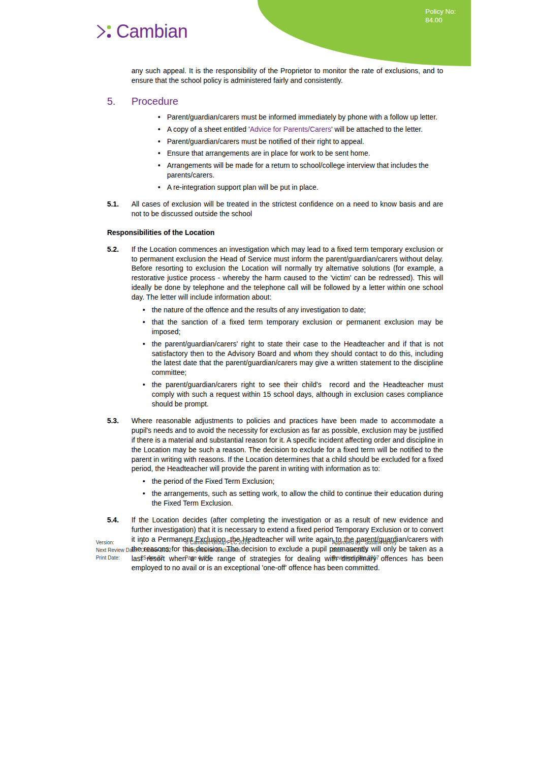Policy No:
84.00
Cambian
any such appeal. It is the responsibility of the Proprietor to monitor the rate of exclusions, and to ensure that the school policy is administered fairly and consistently.
5. Procedure
Parent/guardian/carers must be informed immediately by phone with a follow up letter.
A copy of a sheet entitled 'Advice for Parents/Carers' will be attached to the letter.
Parent/guardian/carers must be notified of their right to appeal.
Ensure that arrangements are in place for work to be sent home.
Arrangements will be made for a return to school/college interview that includes the parents/carers.
A re-integration support plan will be put in place.
5.1.
All cases of exclusion will be treated in the strictest confidence on a need to know basis and are not to be discussed outside the school
Responsibilities of the Location
5.2.
If the Location commences an investigation which may lead to a fixed term temporary exclusion or to permanent exclusion the Head of Service must inform the parent/guardian/carers without delay. Before resorting to exclusion the Location will normally try alternative solutions (for example, a restorative justice process - whereby the harm caused to the 'victim' can be redressed). This will ideally be done by telephone and the telephone call will be followed by a letter within one school day. The letter will include information about:
the nature of the offence and the results of any investigation to date;
that the sanction of a fixed term temporary exclusion or permanent exclusion may be imposed;
the parent/guardian/carers' right to state their case to the Headteacher and if that is not satisfactory then to the Advisory Board and whom they should contact to do this, including the latest date that the parent/guardian/carers may give a written statement to the discipline committee;
the parent/guardian/carers right to see their child's record and the Headteacher must comply with such a request within 15 school days, although in exclusion cases compliance should be prompt.
5.3.
Where reasonable adjustments to policies and practices have been made to accommodate a pupil's needs and to avoid the necessity for exclusion as far as possible, exclusion may be justified if there is a material and substantial reason for it. A specific incident affecting order and discipline in the Location may be such a reason. The decision to exclude for a fixed term will be notified to the parent in writing with reasons. If the Location determines that a child should be excluded for a fixed period, the Headteacher will provide the parent in writing with information as to:
the period of the Fixed Term Exclusion;
the arrangements, such as setting work, to allow the child to continue their education during the Fixed Term Exclusion.
5.4.
If the Location decides (after completing the investigation or as a result of new evidence and further investigation) that it is necessary to extend a fixed period Temporary Exclusion or to convert it into a Permanent Exclusion, the Headteacher will write again to the parent/guardian/carers with the reasons for this decision. The decision to exclude a pupil permanently will only be taken as a last resort when a wide range of strategies for dealing with disciplinary offences has been employed to no avail or is an exceptional 'one-off' offence has been committed.
Version:
Next Review Date:
Print Date:
2
October 2022
25-Apr-22
® Cambian Group PLC 2014
Policy Name: Exclusions
Page 4 of 6
Approved by: Susan Harvey
Date: Jan 2015
Reviewed: Sep 2017